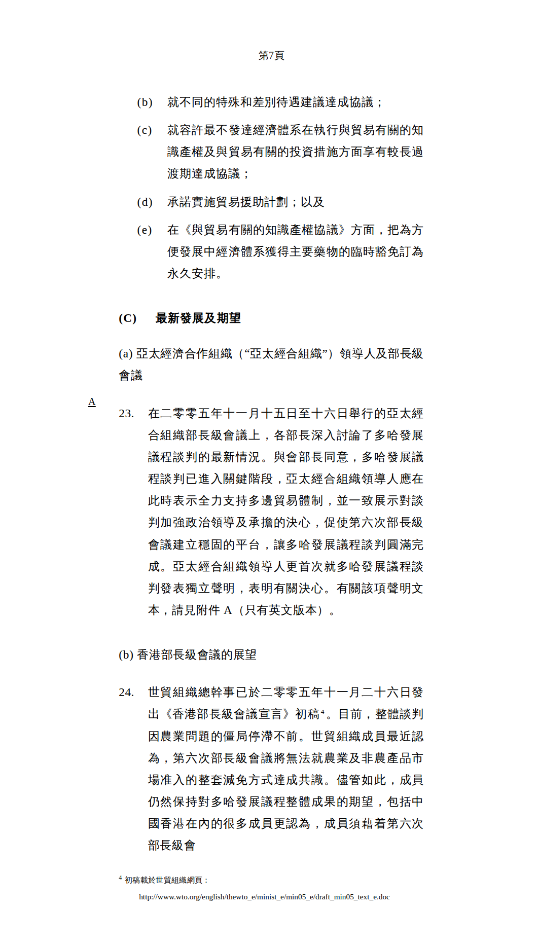第7頁
(b)
就不同的特殊和差別待遇建議達成協議；
(c)
就容許最不發達經濟體系在執行與貿易有關的知識產權及與貿易有關的投資措施方面享有較長過渡期達成協議；
(d)
承諾實施貿易援助計劃；以及
(e)
在《與貿易有關的知識產權協議》方面，把為方便發展中經濟體系獲得主要藥物的臨時豁免訂為永久安排。
(C) 最新發展及期望
(a) 亞太經濟合作組織（“亞太經合組織”）領導人及部長級會議
23.
在二零零五年十一月十五日至十六日舉行的亞太經合組織部長級會議上，各部長深入討論了多哈發展議程談判的最新情況。與會部長同意，多哈發展議程談判已進入關鍵階段，亞太經合組織領導人應在此時表示全力支持多邊貿易體制，並一致展示對談判加強政治領導及承擔的決心，促使第六次部長級會議建立穩固的平台，讓多哈發展議程談判圓滿完成。亞太經合組織領導人更首次就多哈發展議程談判發表獨立聲明，表明有關決心。有關該項聲明文本，請見附件 A（只有英文版本）。
A
(b) 香港部長級會議的展望
24.
世貿組織總幹事已於二零零五年十一月二十六日發出《香港部長級會議宣言》初稿4。目前，整體談判因農業問題的僵局停滯不前。世貿組織成員最近認為，第六次部長級會議將無法就農業及非農產品市場准入的整套減免方式達成共識。儘管如此，成員仍然保持對多哈發展議程整體成果的期望，包括中國香港在內的很多成員更認為，成員須藉着第六次部長級會
4初稿載於世貿組織網頁： http://www.wto.org/english/thewto_e/minist_e/min05_e/draft_min05_text_e.doc